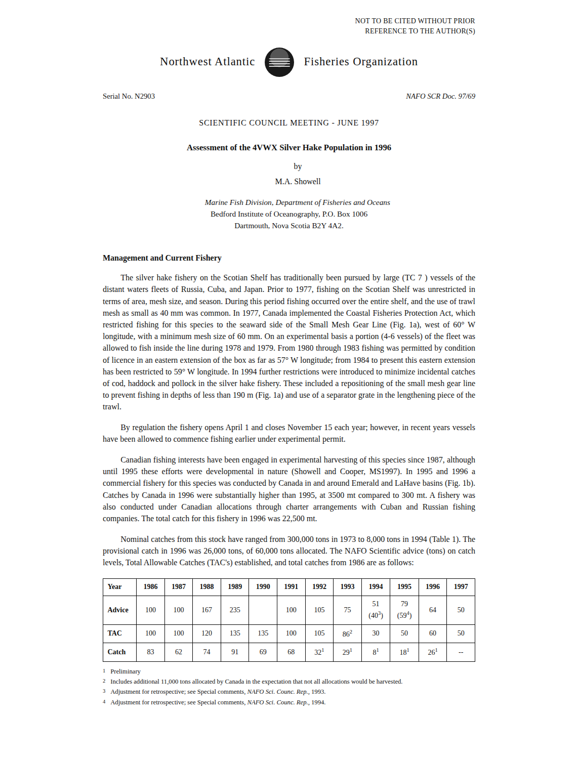NOT TO BE CITED WITHOUT PRIOR
REFERENCE TO THE AUTHOR(S)
Northwest Atlantic Fisheries Organization
Serial No. N2903 NAFO SCR Doc. 97/69
SCIENTIFIC COUNCIL MEETING - JUNE 1997
Assessment of the 4VWX Silver Hake Population in 1996
by
M.A. Showell
Marine Fish Division, Department of Fisheries and Oceans
Bedford Institute of Oceanography, P.O. Box 1006
Dartmouth, Nova Scotia B2Y 4A2.
Management and Current Fishery
The silver hake fishery on the Scotian Shelf has traditionally been pursued by large (TC 7 ) vessels of the distant waters fleets of Russia, Cuba, and Japan. Prior to 1977, fishing on the Scotian Shelf was unrestricted in terms of area, mesh size, and season. During this period fishing occurred over the entire shelf, and the use of trawl mesh as small as 40 mm was common. In 1977, Canada implemented the Coastal Fisheries Protection Act, which restricted fishing for this species to the seaward side of the Small Mesh Gear Line (Fig. 1a), west of 60° W longitude, with a minimum mesh size of 60 mm. On an experimental basis a portion (4-6 vessels) of the fleet was allowed to fish inside the line during 1978 and 1979. From 1980 through 1983 fishing was permitted by condition of licence in an eastern extension of the box as far as 57° W longitude; from 1984 to present this eastern extension has been restricted to 59° W longitude. In 1994 further restrictions were introduced to minimize incidental catches of cod, haddock and pollock in the silver hake fishery. These included a repositioning of the small mesh gear line to prevent fishing in depths of less than 190 m (Fig. 1a) and use of a separator grate in the lengthening piece of the trawl.
By regulation the fishery opens April 1 and closes November 15 each year; however, in recent years vessels have been allowed to commence fishing earlier under experimental permit.
Canadian fishing interests have been engaged in experimental harvesting of this species since 1987, although until 1995 these efforts were developmental in nature (Showell and Cooper, MS1997). In 1995 and 1996 a commercial fishery for this species was conducted by Canada in and around Emerald and LaHave basins (Fig. 1b). Catches by Canada in 1996 were substantially higher than 1995, at 3500 mt compared to 300 mt. A fishery was also conducted under Canadian allocations through charter arrangements with Cuban and Russian fishing companies. The total catch for this fishery in 1996 was 22,500 mt.
Nominal catches from this stock have ranged from 300,000 tons in 1973 to 8,000 tons in 1994 (Table 1). The provisional catch in 1996 was 26,000 tons, of 60,000 tons allocated. The NAFO Scientific advice (tons) on catch levels, Total Allowable Catches (TAC's) established, and total catches from 1986 are as follows:
| Year | 1986 | 1987 | 1988 | 1989 | 1990 | 1991 | 1992 | 1993 | 1994 | 1995 | 1996 | 1997 |
| --- | --- | --- | --- | --- | --- | --- | --- | --- | --- | --- | --- | --- |
| Advice | 100 | 100 | 167 | 235 | | 100 | 105 | 75 | 51 (40 3 ) | 79 (59 4 ) | 64 | 50 |
| TAC | 100 | 100 | 120 | 135 | 135 | 100 | 105 | 86 2 | 30 | 50 | 60 | 50 |
| Catch | 83 | 62 | 74 | 91 | 69 | 68 | 32 1 | 29 1 | 8 1 | 18 1 | 26 1 | -- |
1Preliminary
2Includes additional 11,000 tons allocated by Canada in the expectation that not all allocations would be harvested.
3Adjustment for retrospective; see Special comments, NAFO Sci. Counc. Rep., 1993.
4Adjustment for retrospective; see Special comments, NAFO Sci. Counc. Rep., 1994.